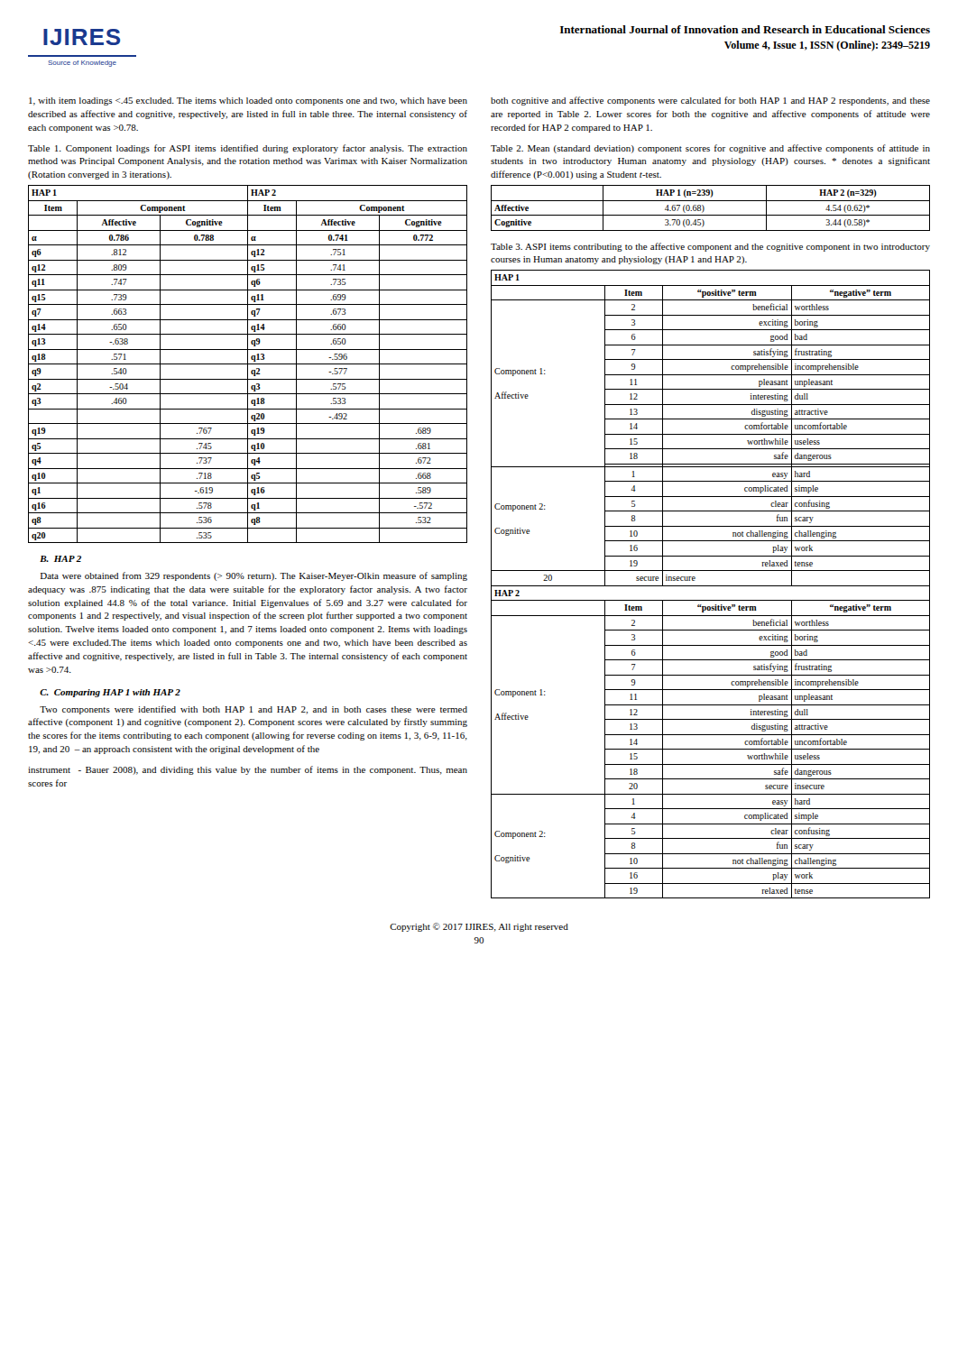IJIRES
Source of Knowledge
International Journal of Innovation and Research in Educational Sciences
Volume 4, Issue 1, ISSN (Online): 2349–5219
1, with item loadings <.45 excluded. The items which loaded onto components one and two, which have been described as affective and cognitive, respectively, are listed in full in table three. The internal consistency of each component was >0.78.
Table 1. Component loadings for ASPI items identified during exploratory factor analysis. The extraction method was Principal Component Analysis, and the rotation method was Varimax with Kaiser Normalization (Rotation converged in 3 iterations).
| HAP 1 | HAP 2 |
| --- | --- |
| Item | Component | Item | Component |
| | Affective | Cognitive | | Affective | Cognitive |
| α | 0.786 | 0.788 | α | 0.741 | 0.772 |
| q6 | .812 | | q12 | .751 | |
| q12 | .809 | | q15 | .741 | |
| q11 | .747 | | q6 | .735 | |
| q15 | .739 | | q11 | .699 | |
| q7 | .663 | | q7 | .673 | |
| q14 | .650 | | q14 | .660 | |
| q13 | -.638 | | q9 | .650 | |
| q18 | .571 | | q13 | -.596 | |
| q9 | .540 | | q2 | -.577 | |
| q2 | -.504 | | q3 | .575 | |
| q3 | .460 | | q18 | .533 | |
| | | | q20 | -.492 | |
| q19 | | .767 | q19 | | .689 |
| q5 | | .745 | q10 | | .681 |
| q4 | | .737 | q4 | | .672 |
| q10 | | .718 | q5 | | .668 |
| q1 | | -.619 | q16 | | .589 |
| q16 | | .578 | q1 | | -.572 |
| q8 | | .536 | q8 | | .532 |
| q20 | | .535 | | | |
B. HAP 2
Data were obtained from 329 respondents (> 90% return). The Kaiser-Meyer-Olkin measure of sampling adequacy was .875 indicating that the data were suitable for the exploratory factor analysis. A two factor solution explained 44.8 % of the total variance. Initial Eigenvalues of 5.69 and 3.27 were calculated for components 1 and 2 respectively, and visual inspection of the screen plot further supported a two component solution. Twelve items loaded onto component 1, and 7 items loaded onto component 2. Items with loadings <.45 were excluded.The items which loaded onto components one and two, which have been described as affective and cognitive, respectively, are listed in full in Table 3. The internal consistency of each component was >0.74.
C. Comparing HAP 1 with HAP 2
Two components were identified with both HAP 1 and HAP 2, and in both cases these were termed affective (component 1) and cognitive (component 2). Component scores were calculated by firstly summing the scores for the items contributing to each component (allowing for reverse coding on items 1, 3, 6-9, 11-16, 19, and 20 – an approach consistent with the original development of the
instrument - Bauer 2008), and dividing this value by the number of items in the component. Thus, mean scores for
both cognitive and affective components were calculated for both HAP 1 and HAP 2 respondents, and these are reported in Table 2. Lower scores for both the cognitive and affective components of attitude were recorded for HAP 2 compared to HAP 1.
Table 2. Mean (standard deviation) component scores for cognitive and affective components of attitude in students in two introductory Human anatomy and physiology (HAP) courses. * denotes a significant difference (P<0.001) using a Student t-test.
| | HAP 1 (n=239) | HAP 2 (n=329) |
| --- | --- | --- |
| Affective | 4.67 (0.68) | 4.54 (0.62)* |
| Cognitive | 3.70 (0.45) | 3.44 (0.58)* |
Table 3. ASPI items contributing to the affective component and the cognitive component in two introductory courses in Human anatomy and physiology (HAP 1 and HAP 2).
| HAP 1 |
| --- |
| | Item | “positive” term | “negative” term |
| Component 1: Affective | 2 | beneficial | worthless |
| 3 | exciting | boring |
| 6 | good | bad |
| 7 | satisfying | frustrating |
| 9 | comprehensible | incomprehensible |
| 11 | pleasant | unpleasant |
| 12 | interesting | dull |
| 13 | disgusting | attractive |
| 14 | comfortable | uncomfortable |
| 15 | worthwhile | useless |
| 18 | safe | dangerous |
| Component 2: Cognitive | 1 | easy | hard |
| 4 | complicated | simple |
| 5 | clear | confusing |
| 8 | fun | scary |
| 10 | not challenging | challenging |
| 16 | play | work |
| 19 | relaxed | tense |
| 20 | secure | insecure |
| HAP 2 |
| | Item | “positive” term | “negative” term |
| Component 1: Affective | 2 | beneficial | worthless |
| 3 | exciting | boring |
| 6 | good | bad |
| 7 | satisfying | frustrating |
| 9 | comprehensible | incomprehensible |
| 11 | pleasant | unpleasant |
| 12 | interesting | dull |
| 13 | disgusting | attractive |
| 14 | comfortable | uncomfortable |
| 15 | worthwhile | useless |
| 18 | safe | dangerous |
| 20 | secure | insecure |
| Component 2: Cognitive | 1 | easy | hard |
| 4 | complicated | simple |
| 5 | clear | confusing |
| 8 | fun | scary |
| 10 | not challenging | challenging |
| 16 | play | work |
| 19 | relaxed | tense |
Copyright © 2017 IJIRES, All right reserved
90